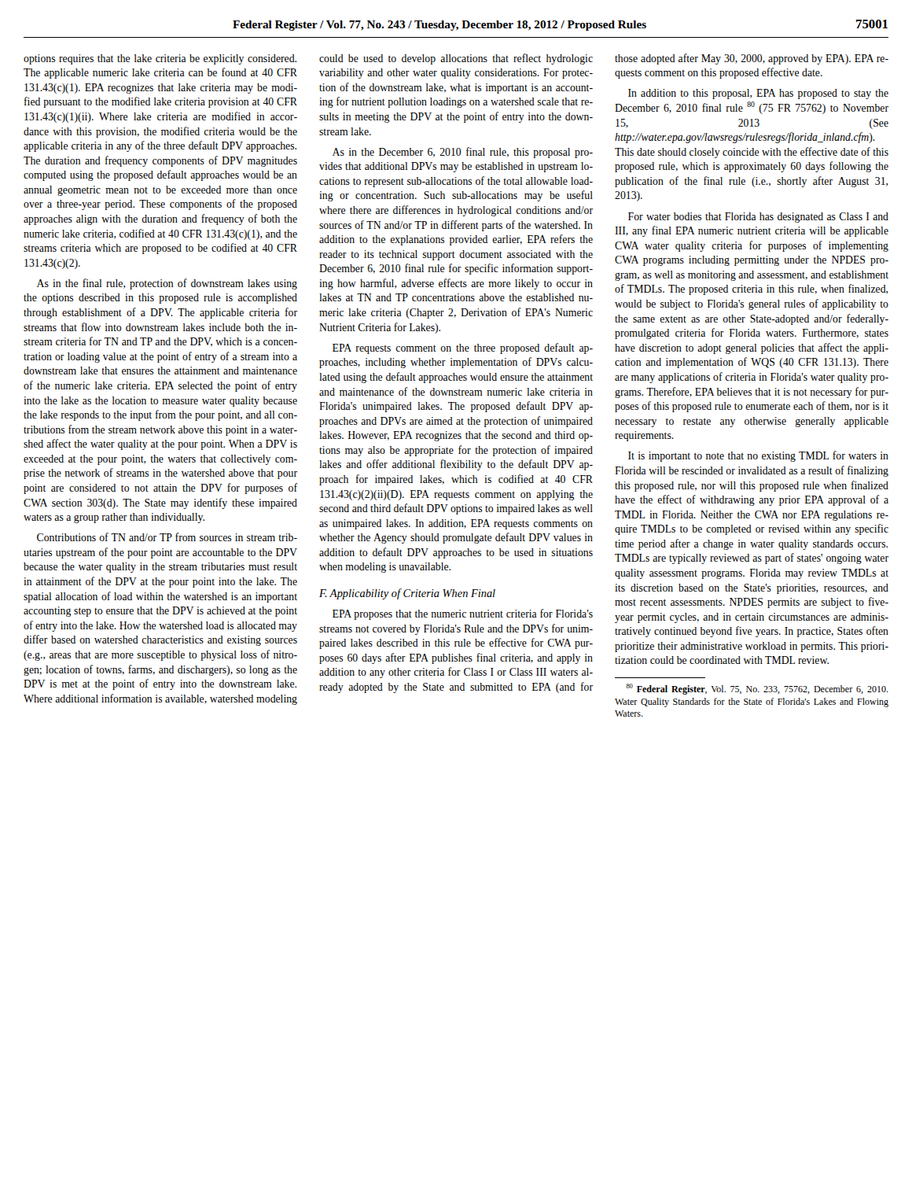Federal Register / Vol. 77, No. 243 / Tuesday, December 18, 2012 / Proposed Rules
75001
options requires that the lake criteria be explicitly considered. The applicable numeric lake criteria can be found at 40 CFR 131.43(c)(1). EPA recognizes that lake criteria may be modified pursuant to the modified lake criteria provision at 40 CFR 131.43(c)(1)(ii). Where lake criteria are modified in accordance with this provision, the modified criteria would be the applicable criteria in any of the three default DPV approaches. The duration and frequency components of DPV magnitudes computed using the proposed default approaches would be an annual geometric mean not to be exceeded more than once over a three-year period. These components of the proposed approaches align with the duration and frequency of both the numeric lake criteria, codified at 40 CFR 131.43(c)(1), and the streams criteria which are proposed to be codified at 40 CFR 131.43(c)(2).
As in the final rule, protection of downstream lakes using the options described in this proposed rule is accomplished through establishment of a DPV. The applicable criteria for streams that flow into downstream lakes include both the instream criteria for TN and TP and the DPV, which is a concentration or loading value at the point of entry of a stream into a downstream lake that ensures the attainment and maintenance of the numeric lake criteria. EPA selected the point of entry into the lake as the location to measure water quality because the lake responds to the input from the pour point, and all contributions from the stream network above this point in a watershed affect the water quality at the pour point. When a DPV is exceeded at the pour point, the waters that collectively comprise the network of streams in the watershed above that pour point are considered to not attain the DPV for purposes of CWA section 303(d). The State may identify these impaired waters as a group rather than individually.
Contributions of TN and/or TP from sources in stream tributaries upstream of the pour point are accountable to the DPV because the water quality in the stream tributaries must result in attainment of the DPV at the pour point into the lake. The spatial allocation of load within the watershed is an important accounting step to ensure that the DPV is achieved at the point of entry into the lake. How the watershed load is allocated may differ based on watershed characteristics and existing sources (e.g., areas that are more susceptible to physical loss of nitrogen; location of towns, farms, and dischargers), so long as the DPV is met at the point of entry into the downstream lake. Where additional information is available, watershed modeling could be used to develop allocations that reflect hydrologic variability and other water quality considerations. For protection of the downstream lake, what is important is an accounting for nutrient pollution loadings on a watershed scale that results in meeting the DPV at the point of entry into the downstream lake.
As in the December 6, 2010 final rule, this proposal provides that additional DPVs may be established in upstream locations to represent sub-allocations of the total allowable loading or concentration. Such sub-allocations may be useful where there are differences in hydrological conditions and/or sources of TN and/or TP in different parts of the watershed. In addition to the explanations provided earlier, EPA refers the reader to its technical support document associated with the December 6, 2010 final rule for specific information supporting how harmful, adverse effects are more likely to occur in lakes at TN and TP concentrations above the established numeric lake criteria (Chapter 2, Derivation of EPA's Numeric Nutrient Criteria for Lakes).
EPA requests comment on the three proposed default approaches, including whether implementation of DPVs calculated using the default approaches would ensure the attainment and maintenance of the downstream numeric lake criteria in Florida's unimpaired lakes. The proposed default DPV approaches and DPVs are aimed at the protection of unimpaired lakes. However, EPA recognizes that the second and third options may also be appropriate for the protection of impaired lakes and offer additional flexibility to the default DPV approach for impaired lakes, which is codified at 40 CFR 131.43(c)(2)(ii)(D). EPA requests comment on applying the second and third default DPV options to impaired lakes as well as unimpaired lakes. In addition, EPA requests comments on whether the Agency should promulgate default DPV values in addition to default DPV approaches to be used in situations when modeling is unavailable.
F. Applicability of Criteria When Final
EPA proposes that the numeric nutrient criteria for Florida's streams not covered by Florida's Rule and the DPVs for unimpaired lakes described in this rule be effective for CWA purposes 60 days after EPA publishes final criteria, and apply in addition to any other criteria for Class I or Class III waters already adopted by the State and submitted to EPA (and for those adopted after May 30, 2000, approved by EPA). EPA requests comment on this proposed effective date.
In addition to this proposal, EPA has proposed to stay the December 6, 2010 final rule 80 (75 FR 75762) to November 15, 2013 (See http://water.epa.gov/lawsregs/rulesregs/florida_inland.cfm). This date should closely coincide with the effective date of this proposed rule, which is approximately 60 days following the publication of the final rule (i.e., shortly after August 31, 2013).
For water bodies that Florida has designated as Class I and III, any final EPA numeric nutrient criteria will be applicable CWA water quality criteria for purposes of implementing CWA programs including permitting under the NPDES program, as well as monitoring and assessment, and establishment of TMDLs. The proposed criteria in this rule, when finalized, would be subject to Florida's general rules of applicability to the same extent as are other State-adopted and/or federally-promulgated criteria for Florida waters. Furthermore, states have discretion to adopt general policies that affect the application and implementation of WQS (40 CFR 131.13). There are many applications of criteria in Florida's water quality programs. Therefore, EPA believes that it is not necessary for purposes of this proposed rule to enumerate each of them, nor is it necessary to restate any otherwise generally applicable requirements.
It is important to note that no existing TMDL for waters in Florida will be rescinded or invalidated as a result of finalizing this proposed rule, nor will this proposed rule when finalized have the effect of withdrawing any prior EPA approval of a TMDL in Florida. Neither the CWA nor EPA regulations require TMDLs to be completed or revised within any specific time period after a change in water quality standards occurs. TMDLs are typically reviewed as part of states' ongoing water quality assessment programs. Florida may review TMDLs at its discretion based on the State's priorities, resources, and most recent assessments. NPDES permits are subject to five-year permit cycles, and in certain circumstances are administratively continued beyond five years. In practice, States often prioritize their administrative workload in permits. This prioritization could be coordinated with TMDL review.
80 Federal Register, Vol. 75, No. 233, 75762, December 6, 2010. Water Quality Standards for the State of Florida's Lakes and Flowing Waters.